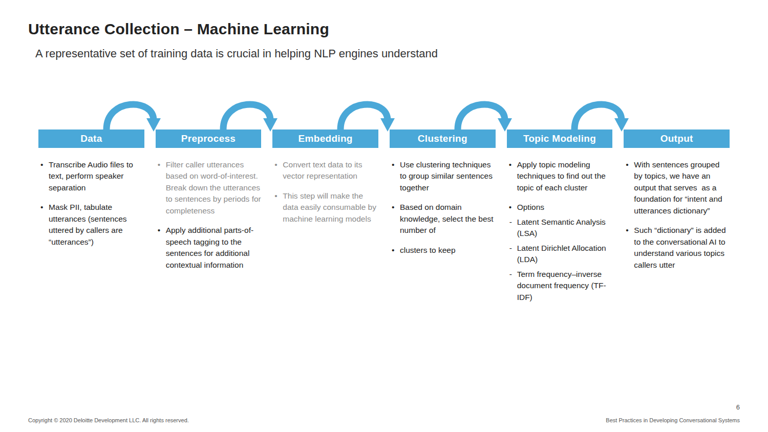Utterance Collection – Machine Learning
A representative set of training data is crucial in helping NLP engines understand
Data
Preprocess
Embedding
Clustering
Topic Modeling
Output
Transcribe Audio files to text, perform speaker separation
Mask PII, tabulate utterances (sentences uttered by callers are “utterances”)
Filter caller utterances based on word-of-interest. Break down the utterances to sentences by periods for completeness
Apply additional parts-of-speech tagging to the sentences for additional contextual information
Convert text data to its vector representation
This step will make the data easily consumable by machine learning models
Use clustering techniques to group similar sentences together
Based on domain knowledge, select the best number of
clusters to keep
Apply topic modeling techniques to find out the topic of each cluster
Options
Latent Semantic Analysis (LSA)
Latent Dirichlet Allocation (LDA)
Term frequency–inverse document frequency (TF-IDF)
With sentences grouped by topics, we have an output that serves as a foundation for “intent and utterances dictionary”
Such “dictionary” is added to the conversational AI to understand various topics callers utter
6
Copyright © 2020 Deloitte Development LLC. All rights reserved. Best Practices in Developing Conversational Systems